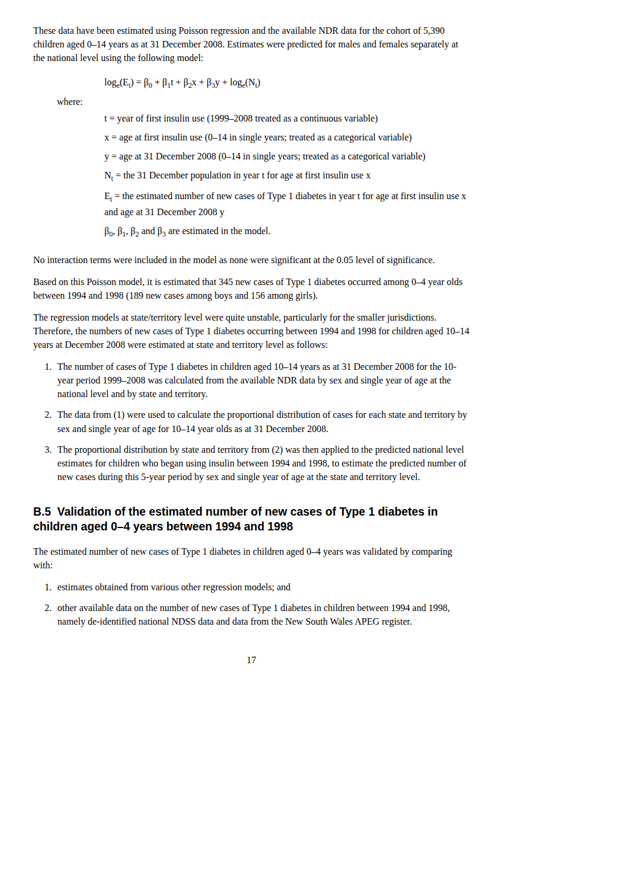These data have been estimated using Poisson regression and the available NDR data for the cohort of 5,390 children aged 0–14 years as at 31 December 2008. Estimates were predicted for males and females separately at the national level using the following model:
loge(Et) = β0 + β1t + β2x + β3y + loge(Nt)
where:
t = year of first insulin use (1999–2008 treated as a continuous variable)
x = age at first insulin use (0–14 in single years; treated as a categorical variable)
y = age at 31 December 2008 (0–14 in single years; treated as a categorical variable)
Nt = the 31 December population in year t for age at first insulin use x
Et = the estimated number of new cases of Type 1 diabetes in year t for age at first insulin use x and age at 31 December 2008 y
β0, β1, β2 and β3 are estimated in the model.
No interaction terms were included in the model as none were significant at the 0.05 level of significance.
Based on this Poisson model, it is estimated that 345 new cases of Type 1 diabetes occurred among 0–4 year olds between 1994 and 1998 (189 new cases among boys and 156 among girls).
The regression models at state/territory level were quite unstable, particularly for the smaller jurisdictions. Therefore, the numbers of new cases of Type 1 diabetes occurring between 1994 and 1998 for children aged 10–14 years at December 2008 were estimated at state and territory level as follows:
The number of cases of Type 1 diabetes in children aged 10–14 years as at 31 December 2008 for the 10-year period 1999–2008 was calculated from the available NDR data by sex and single year of age at the national level and by state and territory.
The data from (1) were used to calculate the proportional distribution of cases for each state and territory by sex and single year of age for 10–14 year olds as at 31 December 2008.
The proportional distribution by state and territory from (2) was then applied to the predicted national level estimates for children who began using insulin between 1994 and 1998, to estimate the predicted number of new cases during this 5-year period by sex and single year of age at the state and territory level.
B.5 Validation of the estimated number of new cases of Type 1 diabetes in children aged 0–4 years between 1994 and 1998
The estimated number of new cases of Type 1 diabetes in children aged 0–4 years was validated by comparing with:
estimates obtained from various other regression models; and
other available data on the number of new cases of Type 1 diabetes in children between 1994 and 1998, namely de-identified national NDSS data and data from the New South Wales APEG register.
17